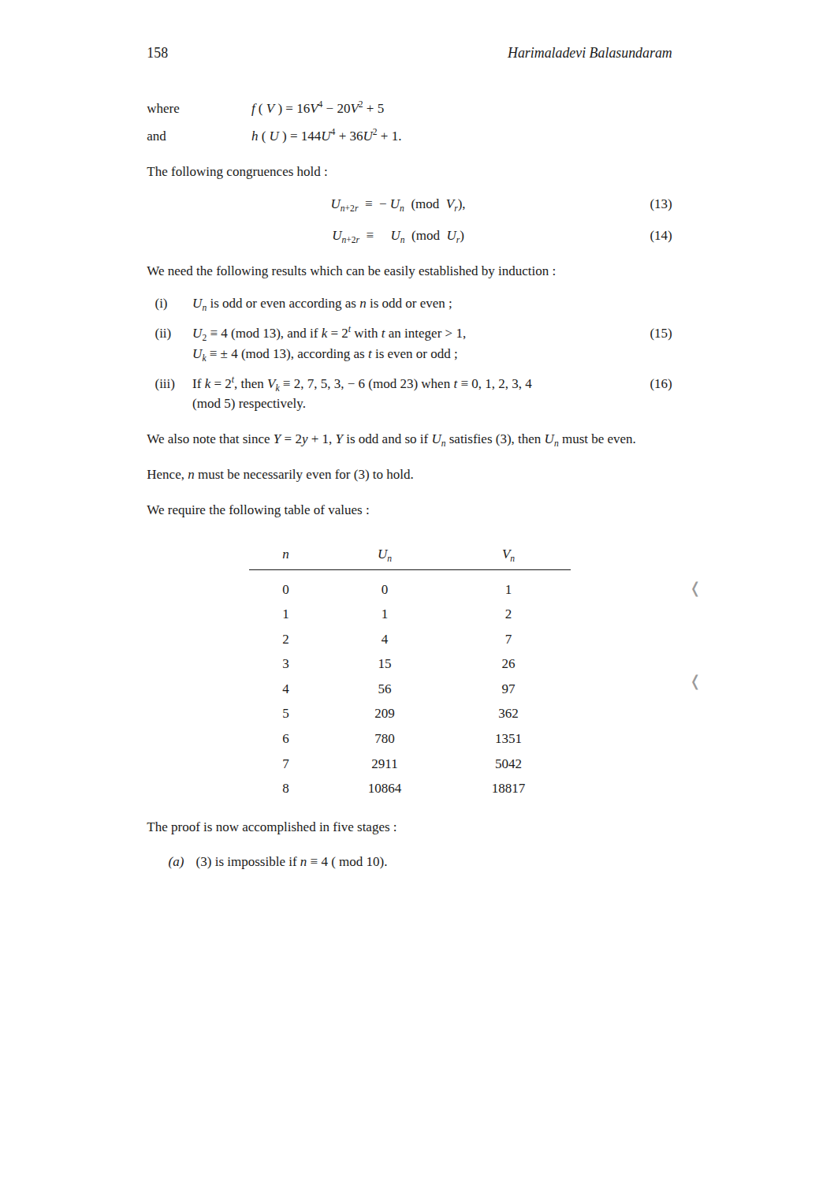158
Harimaladevi Balasundaram
where
f ( V ) = 16V4 − 20V2 + 5
and
h ( U ) = 144U4 + 36U2 + 1.
The following congruences hold :
Un+2r ≡ − Un (mod Vr),
(13)
Un+2r ≡ Un (mod Ur)
(14)
We need the following results which can be easily established by induction :
(i) Un is odd or even according as n is odd or even ;
(ii)
U2 ≡ 4 (mod 13), and if k = 2t with t an integer > 1, Uk ≡ ± 4 (mod 13), according as t is even or odd ;
(15)
(iii)
If k = 2t, then Vk ≡ 2, 7, 5, 3, − 6 (mod 23) when t ≡ 0, 1, 2, 3, 4 (mod 5) respectively.
(16)
We also note that since Y = 2y + 1, Y is odd and so if Un satisfies (3), then Un must be even.
Hence, n must be necessarily even for (3) to hold.
We require the following table of values :
| n | U n | V n |
| --- | --- | --- |
| 0 | 0 | 1 |
| 1 | 1 | 2 |
| 2 | 4 | 7 |
| 3 | 15 | 26 |
| 4 | 56 | 97 |
| 5 | 209 | 362 |
| 6 | 780 | 1351 |
| 7 | 2911 | 5042 |
| 8 | 10864 | 18817 |
The proof is now accomplished in five stages :
(a)(3) is impossible if n ≡ 4 ( mod 10).
❬
❬